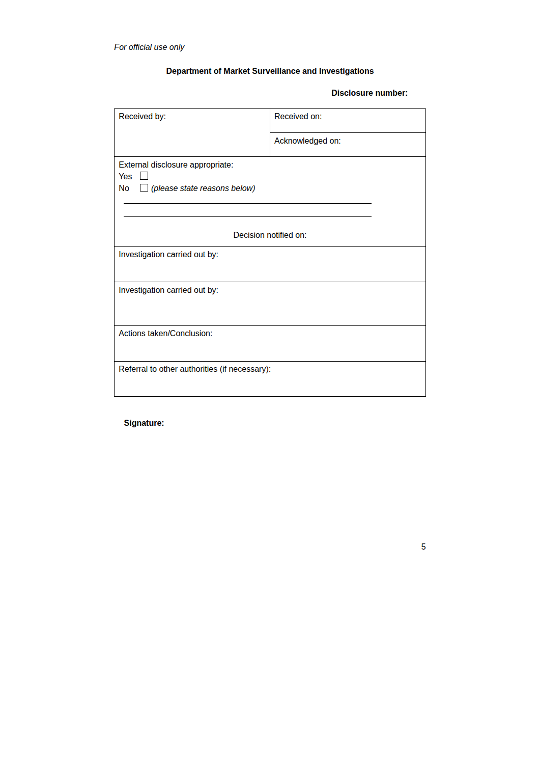For official use only
Department of Market Surveillance and Investigations
Disclosure number:
| Received by: | Received on: |
| Acknowledged on: |
| External disclosure appropriate: Yes No (please state reasons below) Decision notified on: |
| Investigation carried out by: |
| Investigation carried out by: |
| Actions taken/Conclusion: |
| Referral to other authorities (if necessary): |
Signature:
5